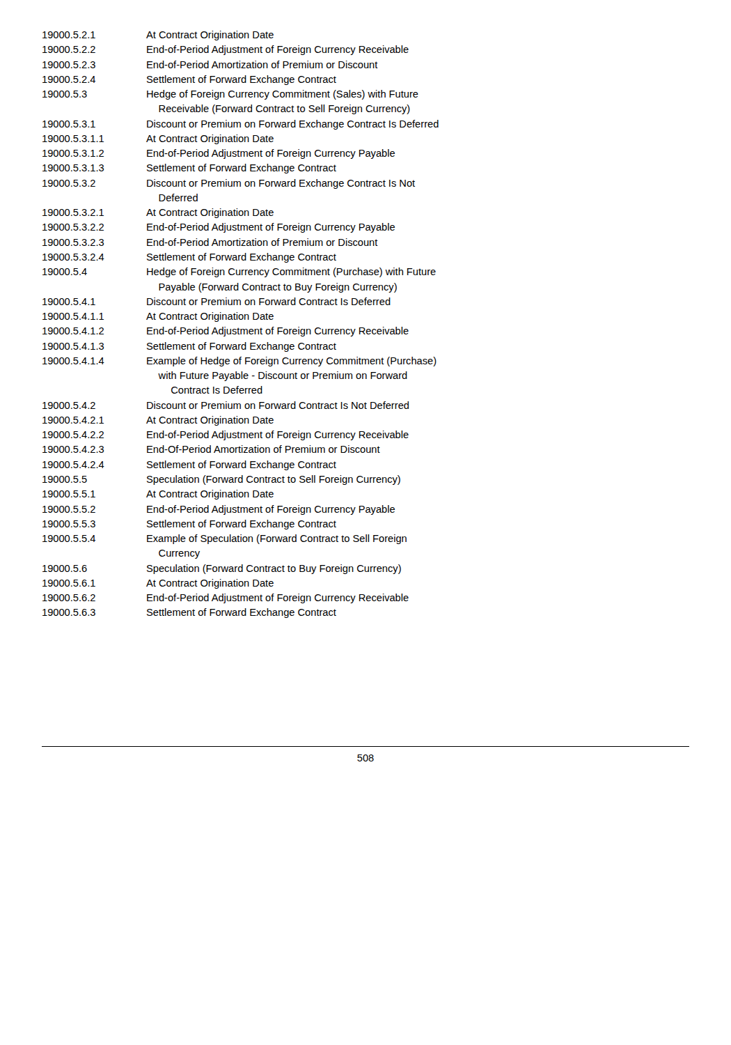| 19000.5.2.1 | At Contract Origination Date |
| 19000.5.2.2 | End-of-Period Adjustment of Foreign Currency Receivable |
| 19000.5.2.3 | End-of-Period Amortization of Premium or Discount |
| 19000.5.2.4 | Settlement of Forward Exchange Contract |
| 19000.5.3 | Hedge of Foreign Currency Commitment (Sales) with Future Receivable (Forward Contract to Sell Foreign Currency) |
| 19000.5.3.1 | Discount or Premium on Forward Exchange Contract Is Deferred |
| 19000.5.3.1.1 | At Contract Origination Date |
| 19000.5.3.1.2 | End-of-Period Adjustment of Foreign Currency Payable |
| 19000.5.3.1.3 | Settlement of Forward Exchange Contract |
| 19000.5.3.2 | Discount or Premium on Forward Exchange Contract Is Not Deferred |
| 19000.5.3.2.1 | At Contract Origination Date |
| 19000.5.3.2.2 | End-of-Period Adjustment of Foreign Currency Payable |
| 19000.5.3.2.3 | End-of-Period Amortization of Premium or Discount |
| 19000.5.3.2.4 | Settlement of Forward Exchange Contract |
| 19000.5.4 | Hedge of Foreign Currency Commitment (Purchase) with Future Payable (Forward Contract to Buy Foreign Currency) |
| 19000.5.4.1 | Discount or Premium on Forward Contract Is Deferred |
| 19000.5.4.1.1 | At Contract Origination Date |
| 19000.5.4.1.2 | End-of-Period Adjustment of Foreign Currency Receivable |
| 19000.5.4.1.3 | Settlement of Forward Exchange Contract |
| 19000.5.4.1.4 | Example of Hedge of Foreign Currency Commitment (Purchase) with Future Payable - Discount or Premium on Forward Contract Is Deferred |
| 19000.5.4.2 | Discount or Premium on Forward Contract Is Not Deferred |
| 19000.5.4.2.1 | At Contract Origination Date |
| 19000.5.4.2.2 | End-of-Period Adjustment of Foreign Currency Receivable |
| 19000.5.4.2.3 | End-Of-Period Amortization of Premium or Discount |
| 19000.5.4.2.4 | Settlement of Forward Exchange Contract |
| 19000.5.5 | Speculation (Forward Contract to Sell Foreign Currency) |
| 19000.5.5.1 | At Contract Origination Date |
| 19000.5.5.2 | End-of-Period Adjustment of Foreign Currency Payable |
| 19000.5.5.3 | Settlement of Forward Exchange Contract |
| 19000.5.5.4 | Example of Speculation (Forward Contract to Sell Foreign Currency |
| 19000.5.6 | Speculation (Forward Contract to Buy Foreign Currency) |
| 19000.5.6.1 | At Contract Origination Date |
| 19000.5.6.2 | End-of-Period Adjustment of Foreign Currency Receivable |
| 19000.5.6.3 | Settlement of Forward Exchange Contract |
508